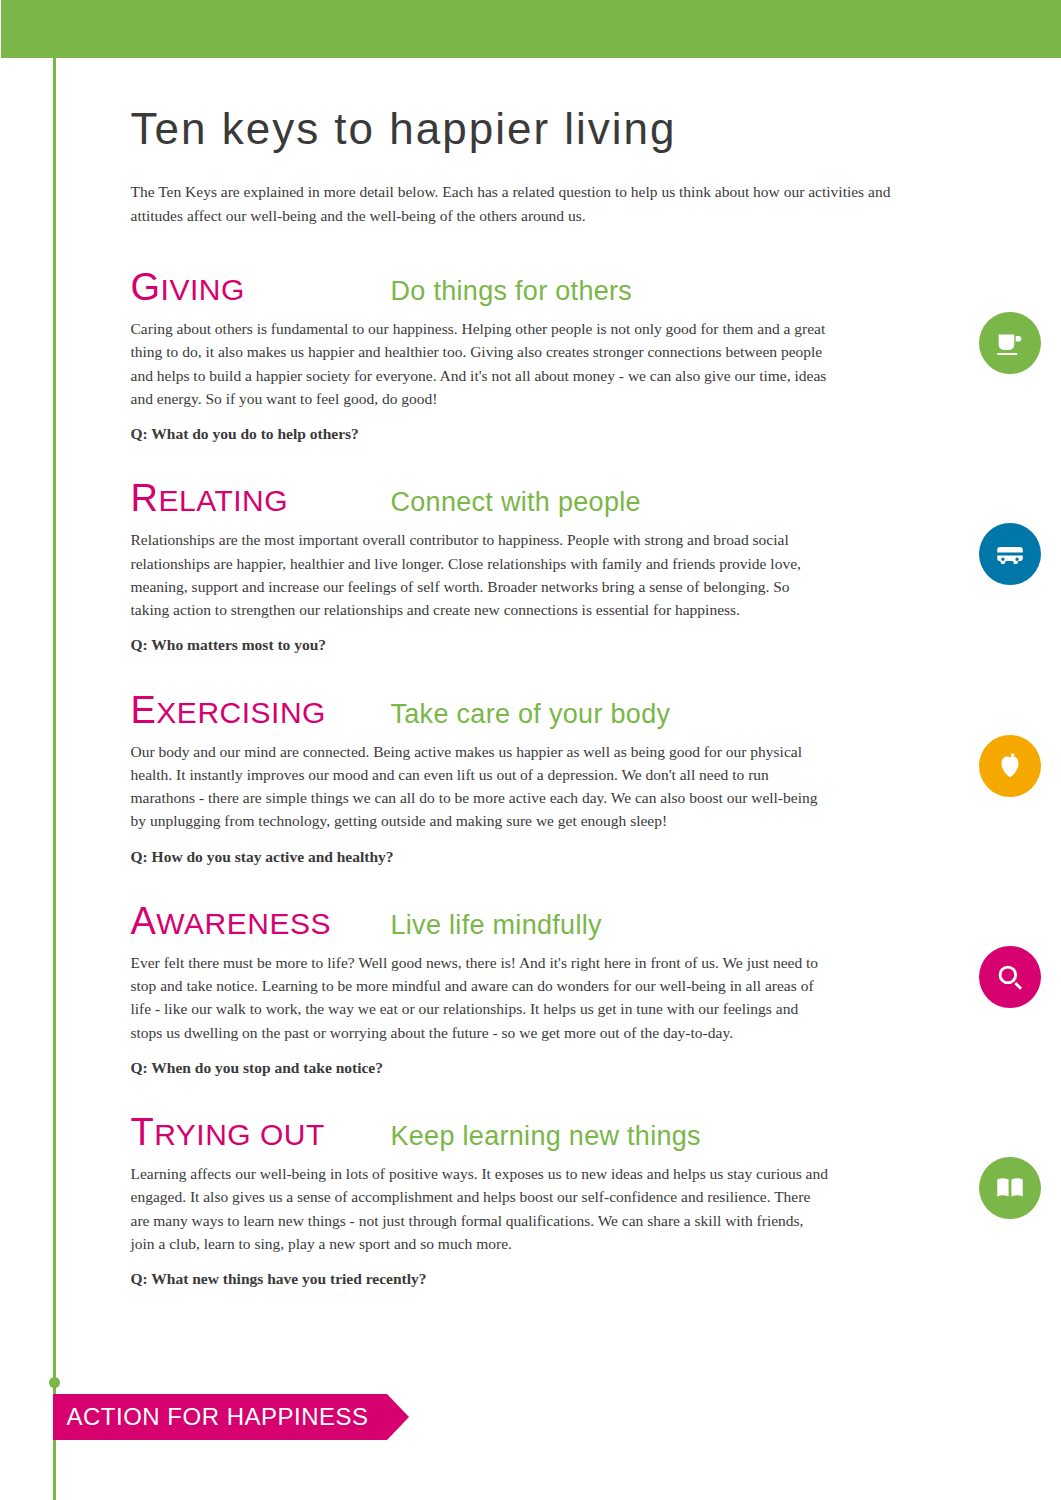Ten keys to happier living
The Ten Keys are explained in more detail below. Each has a related question to help us think about how our activities and attitudes affect our well-being and the well-being of the others around us.
GIVING Do things for others
Caring about others is fundamental to our happiness. Helping other people is not only good for them and a great thing to do, it also makes us happier and healthier too. Giving also creates stronger connections between people and helps to build a happier society for everyone. And it's not all about money - we can also give our time, ideas and energy. So if you want to feel good, do good!
Q: What do you do to help others?
RELATING Connect with people
Relationships are the most important overall contributor to happiness. People with strong and broad social relationships are happier, healthier and live longer. Close relationships with family and friends provide love, meaning, support and increase our feelings of self worth. Broader networks bring a sense of belonging. So taking action to strengthen our relationships and create new connections is essential for happiness.
Q: Who matters most to you?
EXERCISING Take care of your body
Our body and our mind are connected. Being active makes us happier as well as being good for our physical health. It instantly improves our mood and can even lift us out of a depression. We don't all need to run marathons - there are simple things we can all do to be more active each day. We can also boost our well-being by unplugging from technology, getting outside and making sure we get enough sleep!
Q: How do you stay active and healthy?
AWARENESS Live life mindfully
Ever felt there must be more to life? Well good news, there is! And it's right here in front of us. We just need to stop and take notice. Learning to be more mindful and aware can do wonders for our well-being in all areas of life - like our walk to work, the way we eat or our relationships. It helps us get in tune with our feelings and stops us dwelling on the past or worrying about the future - so we get more out of the day-to-day.
Q: When do you stop and take notice?
TRYING OUT Keep learning new things
Learning affects our well-being in lots of positive ways. It exposes us to new ideas and helps us stay curious and engaged. It also gives us a sense of accomplishment and helps boost our self-confidence and resilience. There are many ways to learn new things - not just through formal qualifications. We can share a skill with friends, join a club, learn to sing, play a new sport and so much more.
Q: What new things have you tried recently?
ACTION FOR HAPPINESS